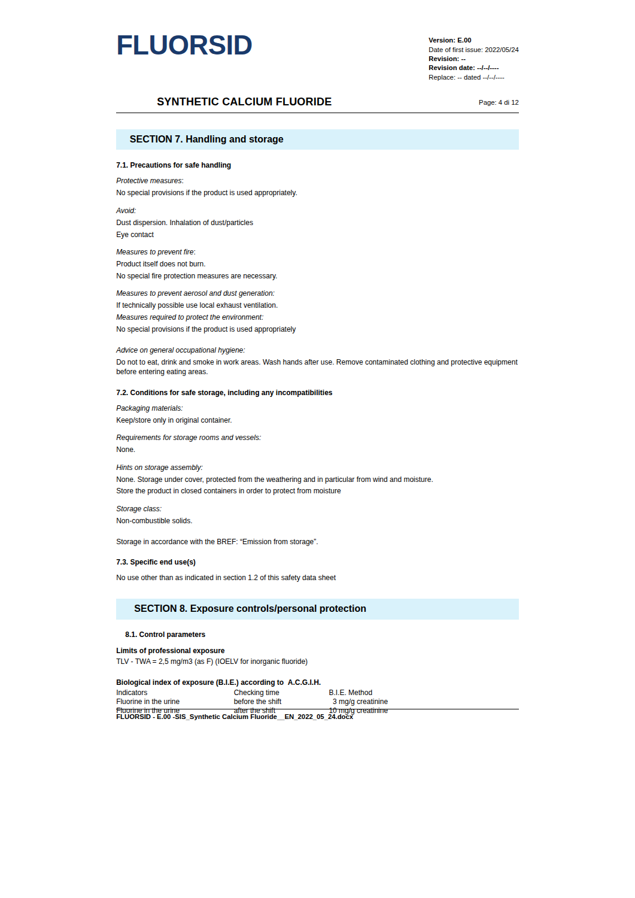FLUORSID
Version: E.00
Date of first issue: 2022/05/24
Revision: --
Revision date: --/--/----
Replace: -- dated --/--/----
SYNTHETIC CALCIUM FLUORIDE
Page: 4 di 12
SECTION 7. Handling and storage
7.1. Precautions for safe handling
Protective measures:
No special provisions if the product is used appropriately.
Avoid:
Dust dispersion. Inhalation of dust/particles
Eye contact
Measures to prevent fire:
Product itself does not burn.
No special fire protection measures are necessary.
Measures to prevent aerosol and dust generation:
If technically possible use local exhaust ventilation.
Measures required to protect the environment:
No special provisions if the product is used appropriately
Advice on general occupational hygiene:
Do not to eat, drink and smoke in work areas. Wash hands after use. Remove contaminated clothing and protective equipment before entering eating areas.
7.2. Conditions for safe storage, including any incompatibilities
Packaging materials:
Keep/store only in original container.
Requirements for storage rooms and vessels:
None.
Hints on storage assembly:
None. Storage under cover, protected from the weathering and in particular from wind and moisture.
Store the product in closed containers in order to protect from moisture
Storage class:
Non-combustible solids.
Storage in accordance with the BREF: “Emission from storage”.
7.3. Specific end use(s)
No use other than as indicated in section 1.2 of this safety data sheet
SECTION 8. Exposure controls/personal protection
8.1. Control parameters
Limits of professional exposure
TLV - TWA = 2,5 mg/m3 (as F) (IOELV for inorganic fluoride)
Biological index of exposure (B.I.E.) according to A.C.G.I.H.
| Indicators | Checking time | B.I.E. Method |
| Fluorine in the urine | before the shift | 3 mg/g creatinine |
| Fluorine in the urine | after the shift | 10 mg/g creatinine |
FLUORSID - E.00 -SIS_Synthetic Calcium Fluoride__EN_2022_05_24.docx